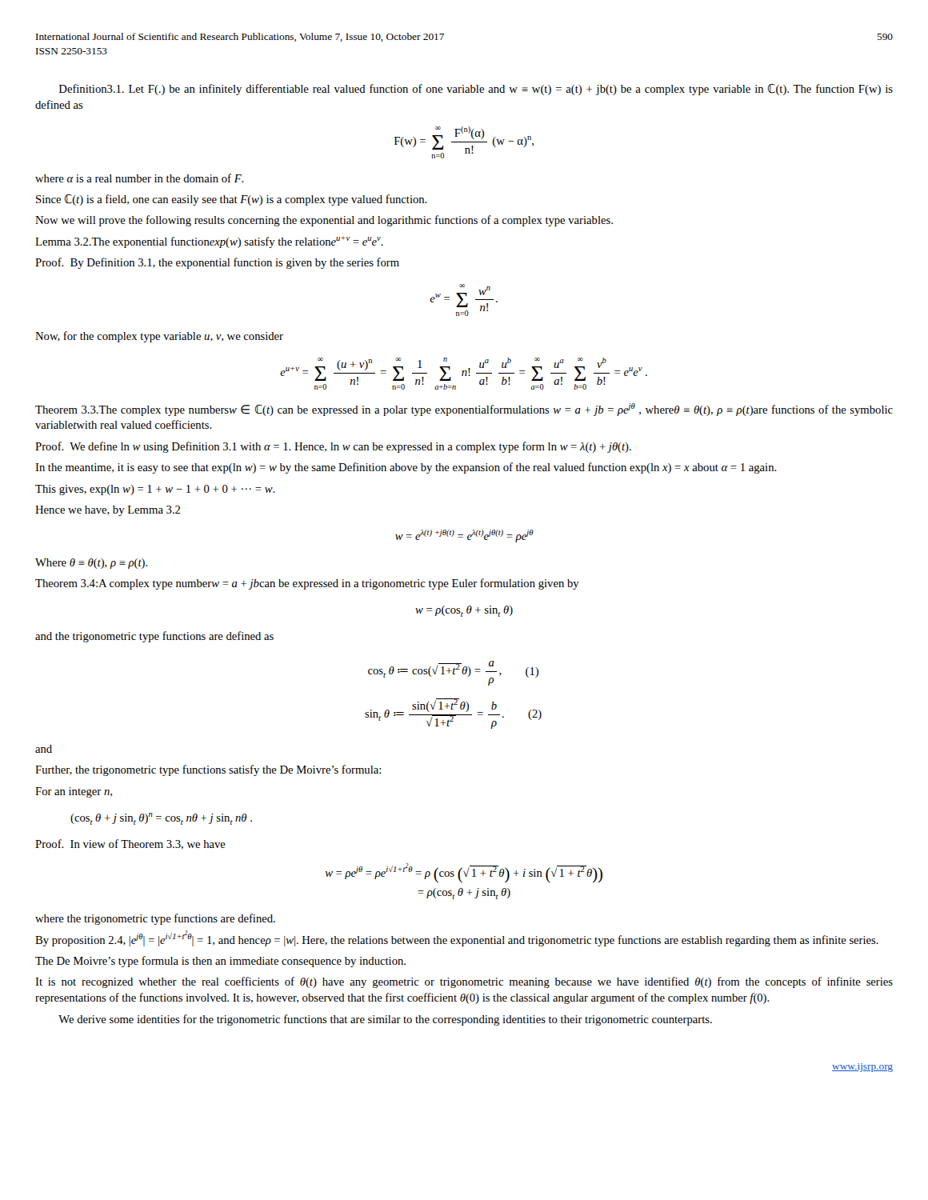International Journal of Scientific and Research Publications, Volume 7, Issue 10, October 2017
ISSN 2250-3153
590
Definition3.1. Let F(.) be an infinitely differentiable real valued function of one variable and w ≡ w(t) = a(t) + jb(t) be a complex type variable in ℂ(t). The function F(w) is defined as
F(w) = ∞ Σ n=0 F(n)(α) n! (w − α)n,
where α is a real number in the domain of F.
Since ℂ(t) is a field, one can easily see that F(w) is a complex type valued function.
Now we will prove the following results concerning the exponential and logarithmic functions of a complex type variables.
Lemma 3.2.The exponential functionexp(w) satisfy the relationeu+v = euev.
Proof. By Definition 3.1, the exponential function is given by the series form
ew = ∞ Σ n=0 wn n! .
Now, for the complex type variable u, v, we consider
eu+v = ∞ Σ n=0 (u + v)n n! = ∞ Σ n=0 1 n! n Σ a+b=n n! ua a! ub b! = ∞ Σ a=0 ua a! ∞ Σ b=0 vb b! = euev .
Theorem 3.3.The complex type numbersw ∈ ℂ(t) can be expressed in a polar type exponentialformulations w = a + jb = ρejθ , whereθ ≡ θ(t), ρ ≡ ρ(t)are functions of the symbolic variabletwith real valued coefficients.
Proof. We define ln w using Definition 3.1 with α = 1. Hence, ln w can be expressed in a complex type form ln w = λ(t) + jθ(t).
In the meantime, it is easy to see that exp(ln w) = w by the same Definition above by the expansion of the real valued function exp(ln x) = x about α = 1 again.
This gives, exp(ln w) = 1 + w − 1 + 0 + 0 + ··· = w.
Hence we have, by Lemma 3.2
w = eλ(t) +jθ(t) = eλ(t)ejθ(t) = ρejθ
Where θ ≡ θ(t), ρ ≡ ρ(t).
Theorem 3.4:A complex type numberw = a + jbcan be expressed in a trigonometric type Euler formulation given by
w = ρ(cost θ + sint θ)
and the trigonometric type functions are defined as
cost θ ≔ cos(√1+t2 θ) = a ρ ,
(1)
sint θ ≔ sin(√1+t2 θ) √1+t2 = b ρ .
(2)
and
Further, the trigonometric type functions satisfy the De Moivre’s formula:
For an integer n,
(cost θ + j sint θ)n = cost nθ + j sint nθ .
Proof. In view of Theorem 3.3, we have
w = ρejθ = ρei√1+t2θ = ρ (cos (√1 + t2 θ) + i sin (√1 + t2 θ))
= ρ(cost θ + j sint θ)
where the trigonometric type functions are defined.
By proposition 2.4, |ejθ| = |ei√1+t2θ| = 1, and henceρ = |w|. Here, the relations between the exponential and trigonometric type functions are establish regarding them as infinite series.
The De Moivre’s type formula is then an immediate consequence by induction.
It is not recognized whether the real coefficients of θ(t) have any geometric or trigonometric meaning because we have identified θ(t) from the concepts of infinite series representations of the functions involved. It is, however, observed that the first coefficient θ(0) is the classical angular argument of the complex number f(0).
We derive some identities for the trigonometric functions that are similar to the corresponding identities to their trigonometric counterparts.
www.ijsrp.org